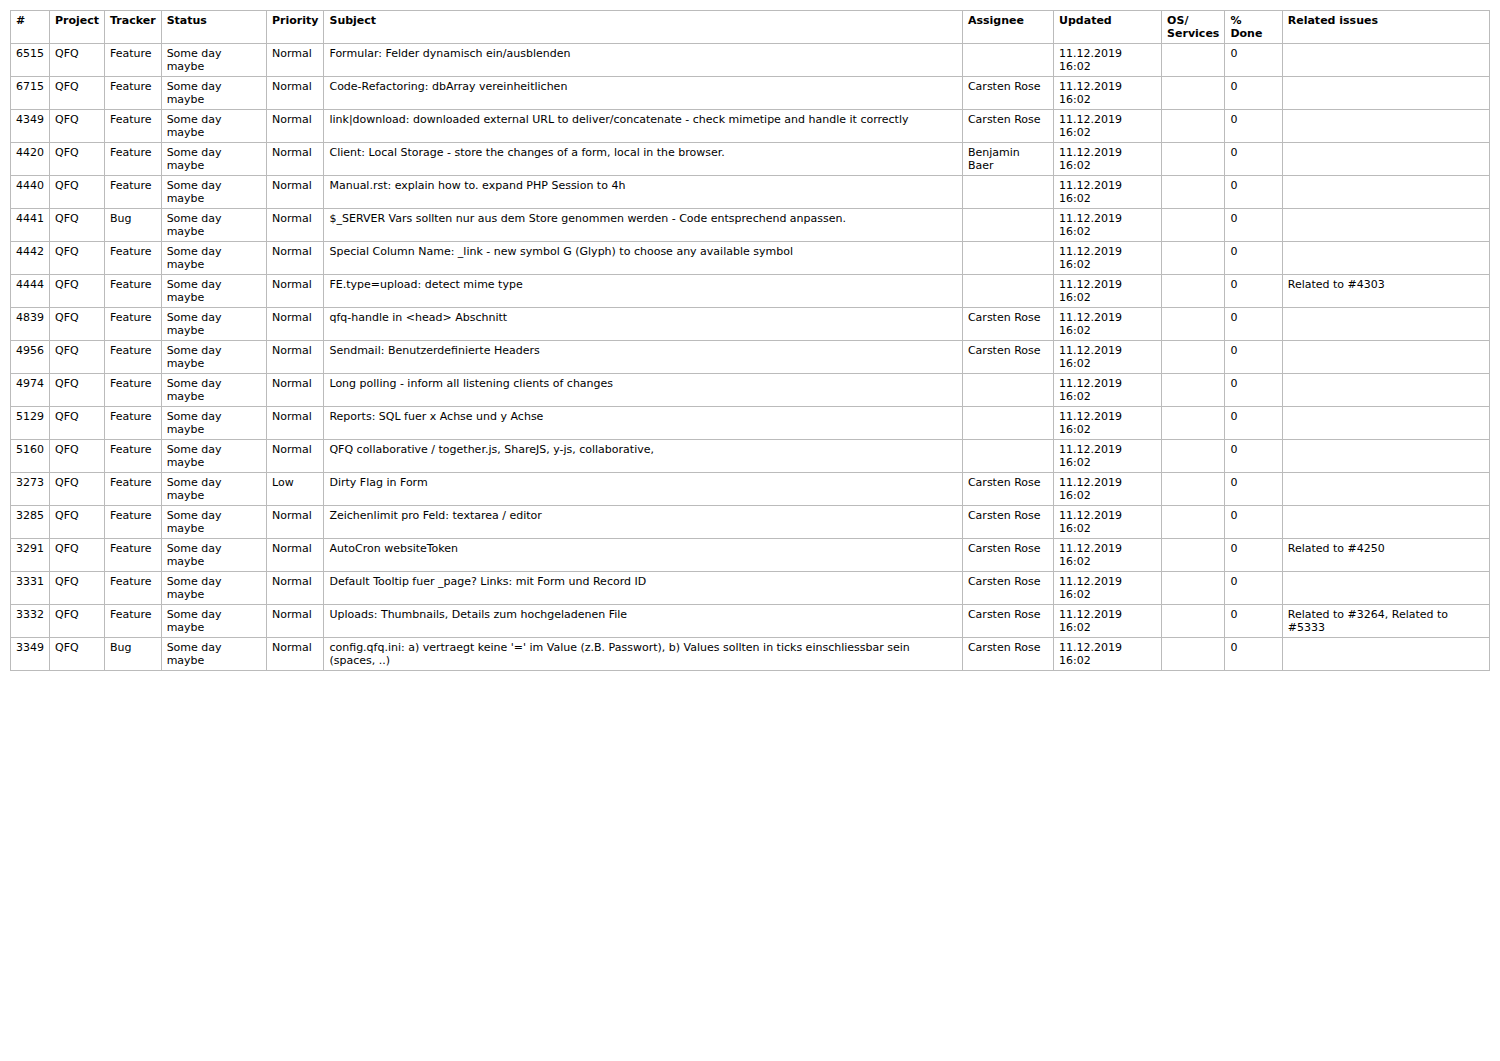| # | Project | Tracker | Status | Priority | Subject | Assignee | Updated | OS/ Services | % Done | Related issues |
| --- | --- | --- | --- | --- | --- | --- | --- | --- | --- | --- |
| 6515 | QFQ | Feature | Some day maybe | Normal | Formular: Felder dynamisch ein/ausblenden | | 11.12.2019 16:02 | | 0 | |
| 6715 | QFQ | Feature | Some day maybe | Normal | Code-Refactoring: dbArray vereinheitlichen | Carsten Rose | 11.12.2019 16:02 | | 0 | |
| 4349 | QFQ | Feature | Some day maybe | Normal | link/download: downloaded external URL to deliver/concatenate - check mimetipe and handle it correctly | Carsten Rose | 11.12.2019 16:02 | | 0 | |
| 4420 | QFQ | Feature | Some day maybe | Normal | Client: Local Storage - store the changes of a form, local in the browser. | Benjamin Baer | 11.12.2019 16:02 | | 0 | |
| 4440 | QFQ | Feature | Some day maybe | Normal | Manual.rst: explain how to. expand PHP Session to 4h | | 11.12.2019 16:02 | | 0 | |
| 4441 | QFQ | Bug | Some day maybe | Normal | $_SERVER Vars sollten nur aus dem Store genommen werden - Code entsprechend anpassen. | | 11.12.2019 16:02 | | 0 | |
| 4442 | QFQ | Feature | Some day maybe | Normal | Special Column Name: _link - new symbol G (Glyph) to choose any available symbol | | 11.12.2019 16:02 | | 0 | |
| 4444 | QFQ | Feature | Some day maybe | Normal | FE.type=upload: detect mime type | | 11.12.2019 16:02 | | 0 | Related to #4303 |
| 4839 | QFQ | Feature | Some day maybe | Normal | qfq-handle in <head> Abschnitt | Carsten Rose | 11.12.2019 16:02 | | 0 | |
| 4956 | QFQ | Feature | Some day maybe | Normal | Sendmail: Benutzerdefinierte Headers | Carsten Rose | 11.12.2019 16:02 | | 0 | |
| 4974 | QFQ | Feature | Some day maybe | Normal | Long polling - inform all listening clients of changes | | 11.12.2019 16:02 | | 0 | |
| 5129 | QFQ | Feature | Some day maybe | Normal | Reports: SQL fuer x Achse und y Achse | | 11.12.2019 16:02 | | 0 | |
| 5160 | QFQ | Feature | Some day maybe | Normal | QFQ collaborative / together.js, ShareJS, y-js, collaborative, | | 11.12.2019 16:02 | | 0 | |
| 3273 | QFQ | Feature | Some day maybe | Low | Dirty Flag in Form | Carsten Rose | 11.12.2019 16:02 | | 0 | |
| 3285 | QFQ | Feature | Some day maybe | Normal | Zeichenlimit pro Feld: textarea / editor | Carsten Rose | 11.12.2019 16:02 | | 0 | |
| 3291 | QFQ | Feature | Some day maybe | Normal | AutoCron websiteToken | Carsten Rose | 11.12.2019 16:02 | | 0 | Related to #4250 |
| 3331 | QFQ | Feature | Some day maybe | Normal | Default Tooltip fuer _page? Links: mit Form und Record ID | Carsten Rose | 11.12.2019 16:02 | | 0 | |
| 3332 | QFQ | Feature | Some day maybe | Normal | Uploads: Thumbnails, Details zum hochgeladenen File | Carsten Rose | 11.12.2019 16:02 | | 0 | Related to #3264, Related to #5333 |
| 3349 | QFQ | Bug | Some day maybe | Normal | config.qfq.ini: a) vertraegt keine '=' im Value (z.B. Passwort), b) Values sollten in ticks einschliessbar sein (spaces, ..) | Carsten Rose | 11.12.2019 16:02 | | 0 | |